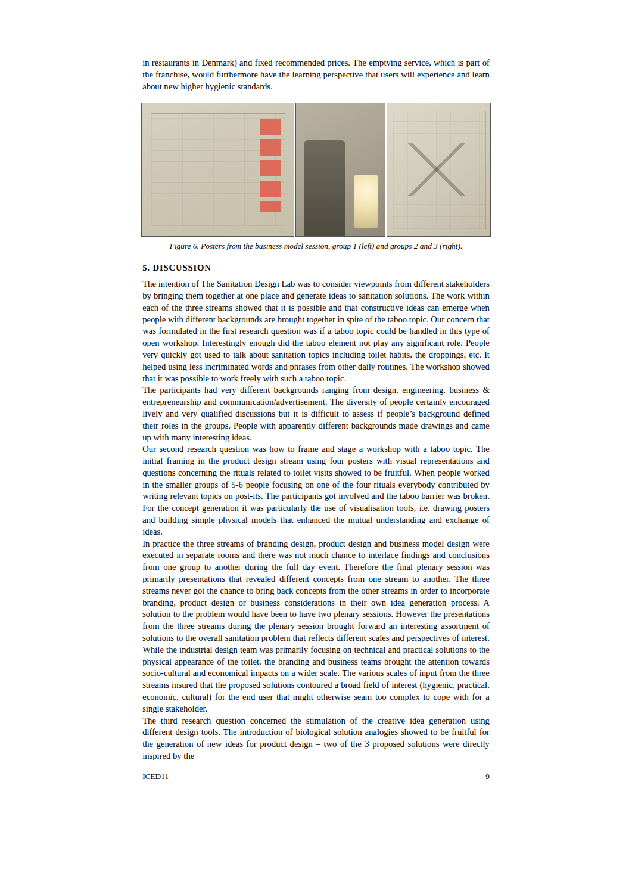in restaurants in Denmark) and fixed recommended prices. The emptying service, which is part of the franchise, would furthermore have the learning perspective that users will experience and learn about new higher hygienic standards.
Figure 6. Posters from the business model session, group 1 (left) and groups 2 and 3 (right).
5. DISCUSSION
The intention of The Sanitation Design Lab was to consider viewpoints from different stakeholders by bringing them together at one place and generate ideas to sanitation solutions. The work within each of the three streams showed that it is possible and that constructive ideas can emerge when people with different backgrounds are brought together in spite of the taboo topic. Our concern that was formulated in the first research question was if a taboo topic could be handled in this type of open workshop. Interestingly enough did the taboo element not play any significant role. People very quickly got used to talk about sanitation topics including toilet habits, the droppings, etc. It helped using less incriminated words and phrases from other daily routines. The workshop showed that it was possible to work freely with such a taboo topic.
The participants had very different backgrounds ranging from design, engineering, business & entrepreneurship and communication/advertisement. The diversity of people certainly encouraged lively and very qualified discussions but it is difficult to assess if people’s background defined their roles in the groups. People with apparently different backgrounds made drawings and came up with many interesting ideas.
Our second research question was how to frame and stage a workshop with a taboo topic. The initial framing in the product design stream using four posters with visual representations and questions concerning the rituals related to toilet visits showed to be fruitful. When people worked in the smaller groups of 5-6 people focusing on one of the four rituals everybody contributed by writing relevant topics on post-its. The participants got involved and the taboo barrier was broken. For the concept generation it was particularly the use of visualisation tools, i.e. drawing posters and building simple physical models that enhanced the mutual understanding and exchange of ideas.
In practice the three streams of branding design, product design and business model design were executed in separate rooms and there was not much chance to interlace findings and conclusions from one group to another during the full day event. Therefore the final plenary session was primarily presentations that revealed different concepts from one stream to another. The three streams never got the chance to bring back concepts from the other streams in order to incorporate branding, product design or business considerations in their own idea generation process. A solution to the problem would have been to have two plenary sessions. However the presentations from the three streams during the plenary session brought forward an interesting assortment of solutions to the overall sanitation problem that reflects different scales and perspectives of interest. While the industrial design team was primarily focusing on technical and practical solutions to the physical appearance of the toilet, the branding and business teams brought the attention towards socio-cultural and economical impacts on a wider scale. The various scales of input from the three streams insured that the proposed solutions contoured a broad field of interest (hygienic, practical, economic, cultural) for the end user that might otherwise seam too complex to cope with for a single stakeholder.
The third research question concerned the stimulation of the creative idea generation using different design tools. The introduction of biological solution analogies showed to be fruitful for the generation of new ideas for product design – two of the 3 proposed solutions were directly inspired by the
ICED11
9